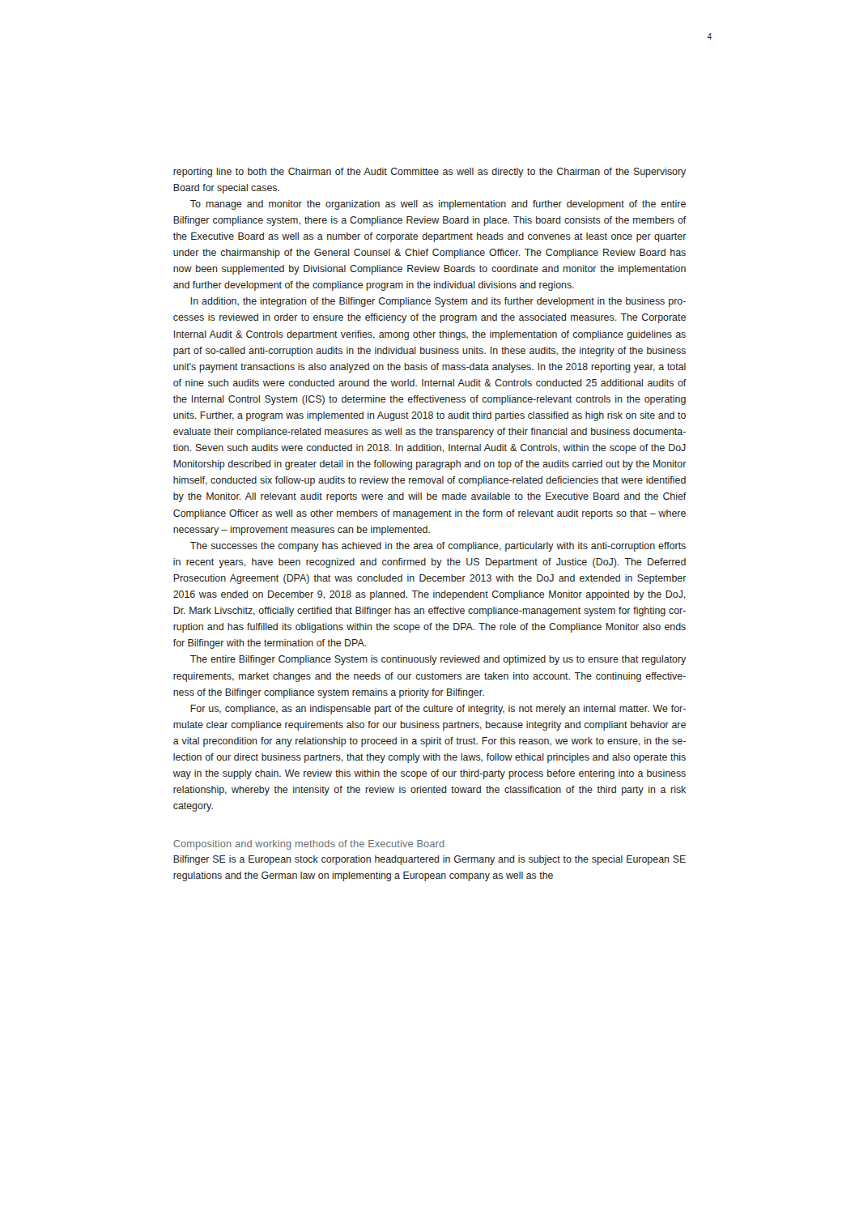4
reporting line to both the Chairman of the Audit Committee as well as directly to the Chairman of the Supervisory Board for special cases.
To manage and monitor the organization as well as implementation and further development of the entire Bilfinger compliance system, there is a Compliance Review Board in place. This board consists of the members of the Executive Board as well as a number of corporate department heads and convenes at least once per quarter under the chairmanship of the General Counsel & Chief Compliance Officer. The Compliance Review Board has now been supplemented by Divisional Compliance Review Boards to coordinate and monitor the implementation and further development of the compliance program in the individual divisions and regions.
In addition, the integration of the Bilfinger Compliance System and its further development in the business processes is reviewed in order to ensure the efficiency of the program and the associated measures. The Corporate Internal Audit & Controls department verifies, among other things, the implementation of compliance guidelines as part of so-called anti-corruption audits in the individual business units. In these audits, the integrity of the business unit's payment transactions is also analyzed on the basis of mass-data analyses. In the 2018 reporting year, a total of nine such audits were conducted around the world. Internal Audit & Controls conducted 25 additional audits of the Internal Control System (ICS) to determine the effectiveness of compliance-relevant controls in the operating units. Further, a program was implemented in August 2018 to audit third parties classified as high risk on site and to evaluate their compliance-related measures as well as the transparency of their financial and business documentation. Seven such audits were conducted in 2018. In addition, Internal Audit & Controls, within the scope of the DoJ Monitorship described in greater detail in the following paragraph and on top of the audits carried out by the Monitor himself, conducted six follow-up audits to review the removal of compliance-related deficiencies that were identified by the Monitor. All relevant audit reports were and will be made available to the Executive Board and the Chief Compliance Officer as well as other members of management in the form of relevant audit reports so that – where necessary – improvement measures can be implemented.
The successes the company has achieved in the area of compliance, particularly with its anti-corruption efforts in recent years, have been recognized and confirmed by the US Department of Justice (DoJ). The Deferred Prosecution Agreement (DPA) that was concluded in December 2013 with the DoJ and extended in September 2016 was ended on December 9, 2018 as planned. The independent Compliance Monitor appointed by the DoJ, Dr. Mark Livschitz, officially certified that Bilfinger has an effective compliance-management system for fighting corruption and has fulfilled its obligations within the scope of the DPA. The role of the Compliance Monitor also ends for Bilfinger with the termination of the DPA.
The entire Bilfinger Compliance System is continuously reviewed and optimized by us to ensure that regulatory requirements, market changes and the needs of our customers are taken into account. The continuing effectiveness of the Bilfinger compliance system remains a priority for Bilfinger.
For us, compliance, as an indispensable part of the culture of integrity, is not merely an internal matter. We formulate clear compliance requirements also for our business partners, because integrity and compliant behavior are a vital precondition for any relationship to proceed in a spirit of trust. For this reason, we work to ensure, in the selection of our direct business partners, that they comply with the laws, follow ethical principles and also operate this way in the supply chain. We review this within the scope of our third-party process before entering into a business relationship, whereby the intensity of the review is oriented toward the classification of the third party in a risk category.
Composition and working methods of the Executive Board
Bilfinger SE is a European stock corporation headquartered in Germany and is subject to the special European SE regulations and the German law on implementing a European company as well as the